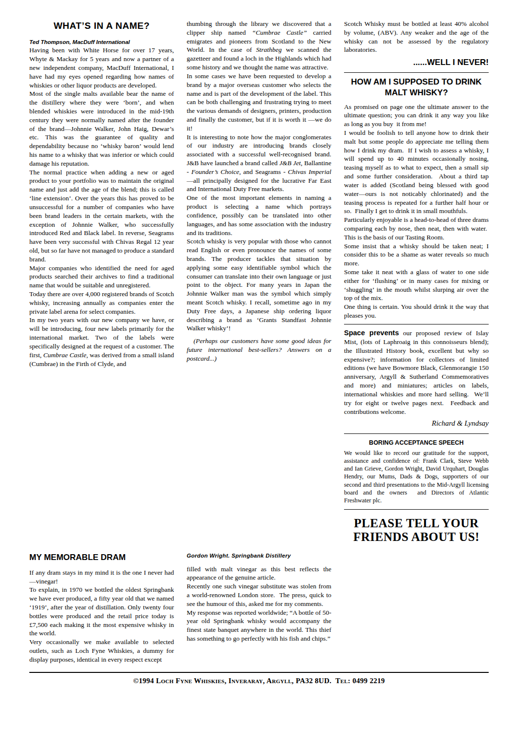WHAT’S IN A NAME?
Ted Thompson, MacDuff International
Having been with White Horse for over 17 years, Whyte & Mackay for 5 years and now a partner of a new independent company, MacDuff International, I have had my eyes opened regarding how names of whiskies or other liquor products are developed.
Most of the single malts available bear the name of the distillery where they were ‘born’, and when blended whiskies were introduced in the mid-19th century they were normally named after the founder of the brand—Johnnie Walker, John Haig, Dewar’s etc. This was the guarantee of quality and dependability because no ‘whisky baron’ would lend his name to a whisky that was inferior or which could damage his reputation.
The normal practice when adding a new or aged product to your portfolio was to maintain the original name and just add the age of the blend; this is called ‘line extension’. Over the years this has proved to be unsuccessful for a number of companies who have been brand leaders in the certain markets, with the exception of Johnnie Walker, who successfully introduced Red and Black label. In reverse, Seagrams have been very successful with Chivas Regal 12 year old, but so far have not managed to produce a standard brand.
Major companies who identified the need for aged products searched their archives to find a traditional name that would be suitable and unregistered.
Today there are over 4,000 registered brands of Scotch whisky, increasing annually as companies enter the private label arena for select companies.
In my two years with our new company we have, or will be introducing, four new labels primarily for the international market. Two of the labels were specifically designed at the request of a customer. The first, Cumbrae Castle, was derived from a small island (Cumbrae) in the Firth of Clyde, and
thumbing through the library we discovered that a clipper ship named “Cumbrae Castle” carried emigrates and pioneers from Scotland to the New World. In the case of Strathbeg we scanned the gazetteer and found a loch in the Highlands which had some history and we thought the name was attractive.
In some cases we have been requested to develop a brand by a major overseas customer who selects the name and is part of the development of the label. This can be both challenging and frustrating trying to meet the various demands of designers, printers, production and finally the customer, but if it is worth it —we do it!
It is interesting to note how the major conglomerates of our industry are introducing brands closely associated with a successful well-recognised brand. J&B have launched a brand called J&B Jet, Ballantine - Founder’s Choice, and Seagrams - Chivas Imperial—all principally designed for the lucrative Far East and International Duty Free markets.
One of the most important elements in naming a product is selecting a name which portrays confidence, possibly can be translated into other languages, and has some association with the industry and its traditions.
Scotch whisky is very popular with those who cannot read English or even pronounce the names of some brands. The producer tackles that situation by applying some easy identifiable symbol which the consumer can translate into their own language or just point to the object. For many years in Japan the Johnnie Walker man was the symbol which simply meant Scotch whisky. I recall, sometime ago in my Duty Free days, a Japanese ship ordering liquor describing a brand as ‘Grants Standfast Johnnie Walker whisky’!
(Perhaps our customers have some good ideas for future international best-sellers? Answers on a postcard...)
Scotch Whisky must be bottled at least 40% alcohol by volume, (ABV). Any weaker and the age of the whisky can not be assessed by the regulatory laboratories.
......WELL I NEVER!
HOW AM I SUPPOSED TO DRINK MALT WHISKY?
As promised on page one the ultimate answer to the ultimate question; you can drink it any way you like as long as you buy it from me!
I would be foolish to tell anyone how to drink their malt but some people do appreciate me telling them how I drink my dram. If I wish to assess a whisky, I will spend up to 40 minutes occasionally nosing, teasing myself as to what to expect, then a small sip and some further consideration. About a third tap water is added (Scotland being blessed with good water—ours is not noticably chlorinated) and the teasing process is repeated for a further half hour or so. Finally I get to drink it in small mouthfuls.
Particularly enjoyable is a head-to-head of three drams comparing each by nose, then neat, then with water. This is the basis of our Tasting Room.
Some insist that a whisky should be taken neat; I consider this to be a shame as water reveals so much more.
Some take it neat with a glass of water to one side either for ‘flushing’ or in many cases for mixing or ‘shuggling’ in the mouth whilst slurping air over the top of the mix.
One thing is certain. You should drink it the way that pleases you.
Space prevents our proposed review of Islay Mist, (lots of Laphroaig in this connoisseurs blend); the Illustrated History book, excellent but why so expensive?; information for collectors of limited editions (we have Bowmore Black, Glenmorangie 150 anniversary, Argyll & Sutherland Commemoratives and more) and miniatures; articles on labels, international whiskies and more hard selling. We’ll try for eight or twelve pages next. Feedback and contributions welcome.
Richard & Lyndsay
BORING ACCEPTANCE SPEECH
We would like to record our gratitude for the support, assistance and confidence of: Frank Clark, Steve Webb and Ian Grieve, Gordon Wright, David Urquhart, Douglas Hendry, our Mums, Dads & Dogs, supporters of our second and third presentations to the Mid-Argyll licensing board and the owners and Directors of Atlantic Freshwater plc.
PLEASE TELL YOUR FRIENDS ABOUT US!
MY MEMORABLE DRAM
If any dram stays in my mind it is the one I never had—vinegar!
To explain, in 1970 we bottled the oldest Springbank we have ever produced, a fifty year old that we named ‘1919’, after the year of distillation. Only twenty four bottles were produced and the retail price today is £7,500 each making it the most expensive whisky in the world.
Very occasionally we make available to selected outlets, such as Loch Fyne Whiskies, a dummy for display purposes, identical in every respect except
Gordon Wright. Springbank Distillery
filled with malt vinegar as this best reflects the appearance of the genuine article.
Recently one such vinegar substitute was stolen from a world-renowned London store. The press, quick to see the humour of this, asked me for my comments.
My response was reported worldwide; “A bottle of 50-year old Springbank whisky would accompany the finest state banquet anywhere in the world. This thief has something to go perfectly with his fish and chips.”
©1994 Loch Fyne Whiskies, Inveraray, Argyll, PA32 8UD. Tel: 0499 2219